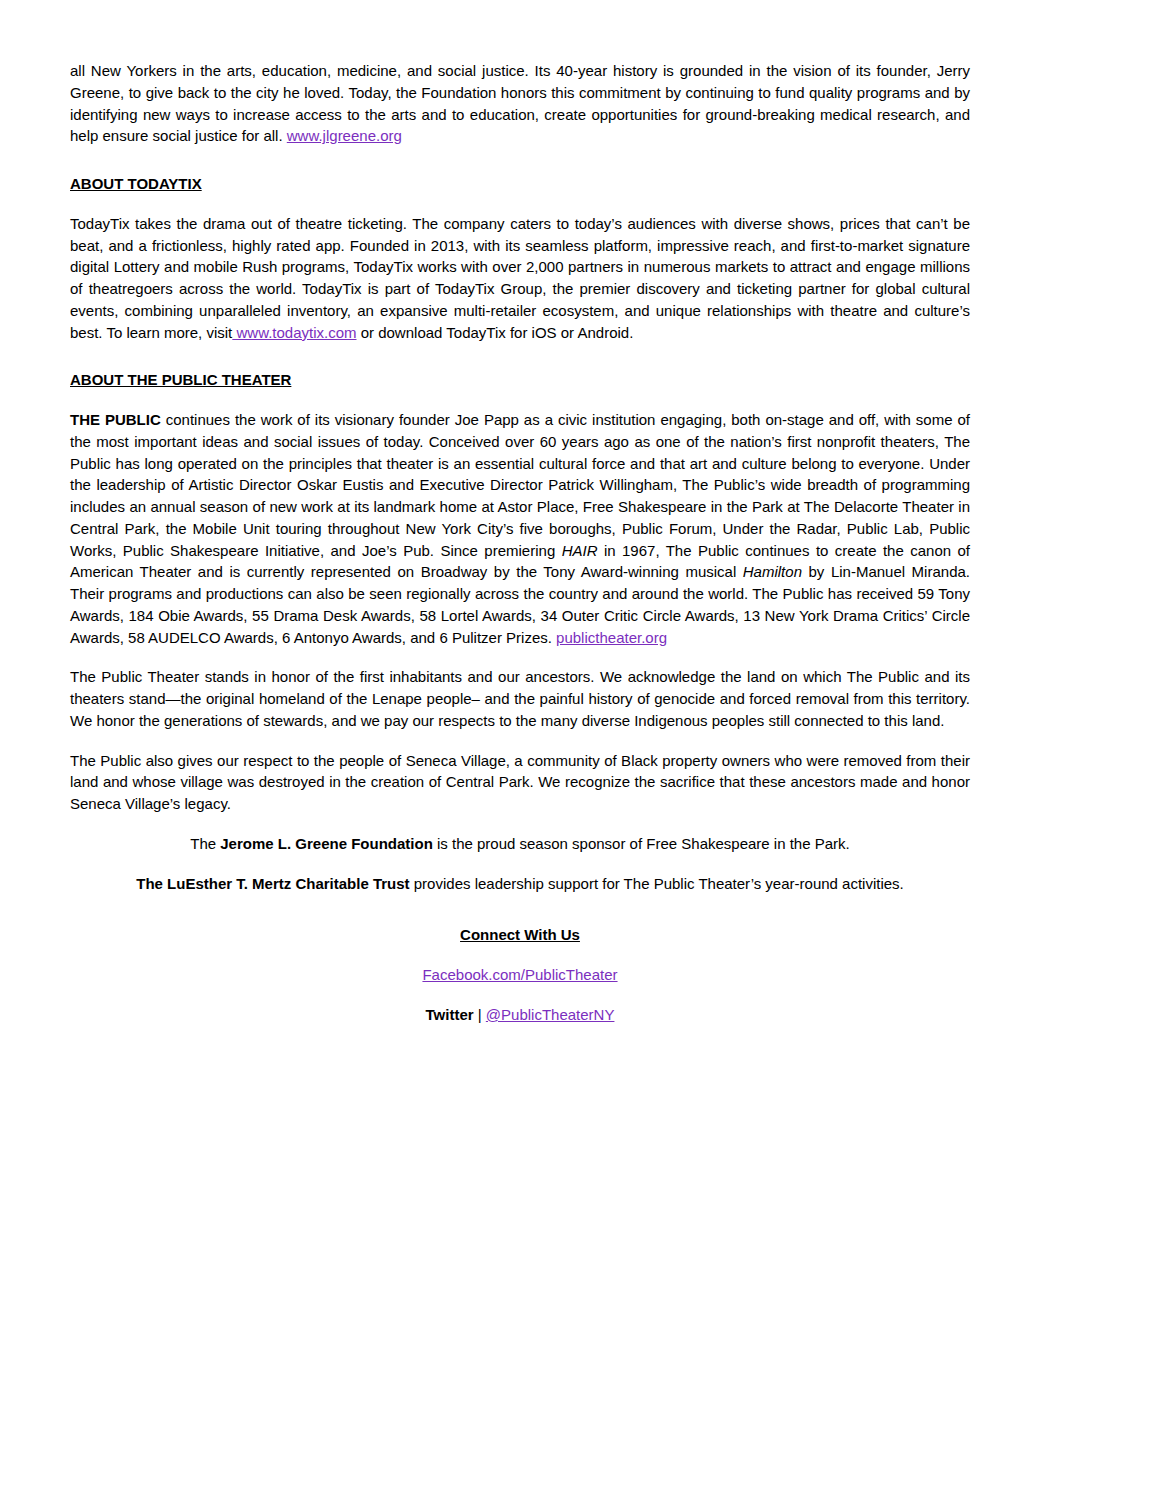all New Yorkers in the arts, education, medicine, and social justice. Its 40-year history is grounded in the vision of its founder, Jerry Greene, to give back to the city he loved. Today, the Foundation honors this commitment by continuing to fund quality programs and by identifying new ways to increase access to the arts and to education, create opportunities for ground-breaking medical research, and help ensure social justice for all. www.jlgreene.org
About TodayTix
TodayTix takes the drama out of theatre ticketing. The company caters to today’s audiences with diverse shows, prices that can’t be beat, and a frictionless, highly rated app. Founded in 2013, with its seamless platform, impressive reach, and first-to-market signature digital Lottery and mobile Rush programs, TodayTix works with over 2,000 partners in numerous markets to attract and engage millions of theatregoers across the world. TodayTix is part of TodayTix Group, the premier discovery and ticketing partner for global cultural events, combining unparalleled inventory, an expansive multi-retailer ecosystem, and unique relationships with theatre and culture’s best. To learn more, visit www.todaytix.com or download TodayTix for iOS or Android.
About The Public Theater
THE PUBLIC continues the work of its visionary founder Joe Papp as a civic institution engaging, both on-stage and off, with some of the most important ideas and social issues of today. Conceived over 60 years ago as one of the nation’s first nonprofit theaters, The Public has long operated on the principles that theater is an essential cultural force and that art and culture belong to everyone. Under the leadership of Artistic Director Oskar Eustis and Executive Director Patrick Willingham, The Public’s wide breadth of programming includes an annual season of new work at its landmark home at Astor Place, Free Shakespeare in the Park at The Delacorte Theater in Central Park, the Mobile Unit touring throughout New York City’s five boroughs, Public Forum, Under the Radar, Public Lab, Public Works, Public Shakespeare Initiative, and Joe’s Pub. Since premiering HAIR in 1967, The Public continues to create the canon of American Theater and is currently represented on Broadway by the Tony Award-winning musical Hamilton by Lin-Manuel Miranda. Their programs and productions can also be seen regionally across the country and around the world. The Public has received 59 Tony Awards, 184 Obie Awards, 55 Drama Desk Awards, 58 Lortel Awards, 34 Outer Critic Circle Awards, 13 New York Drama Critics’ Circle Awards, 58 AUDELCO Awards, 6 Antonyo Awards, and 6 Pulitzer Prizes. publictheater.org
The Public Theater stands in honor of the first inhabitants and our ancestors. We acknowledge the land on which The Public and its theaters stand—the original homeland of the Lenape people– and the painful history of genocide and forced removal from this territory. We honor the generations of stewards, and we pay our respects to the many diverse Indigenous peoples still connected to this land.
The Public also gives our respect to the people of Seneca Village, a community of Black property owners who were removed from their land and whose village was destroyed in the creation of Central Park. We recognize the sacrifice that these ancestors made and honor Seneca Village’s legacy.
The Jerome L. Greene Foundation is the proud season sponsor of Free Shakespeare in the Park.
The LuEsther T. Mertz Charitable Trust provides leadership support for The Public Theater’s year-round activities.
Connect With Us
Facebook.com/PublicTheater
Twitter | @PublicTheaterNY